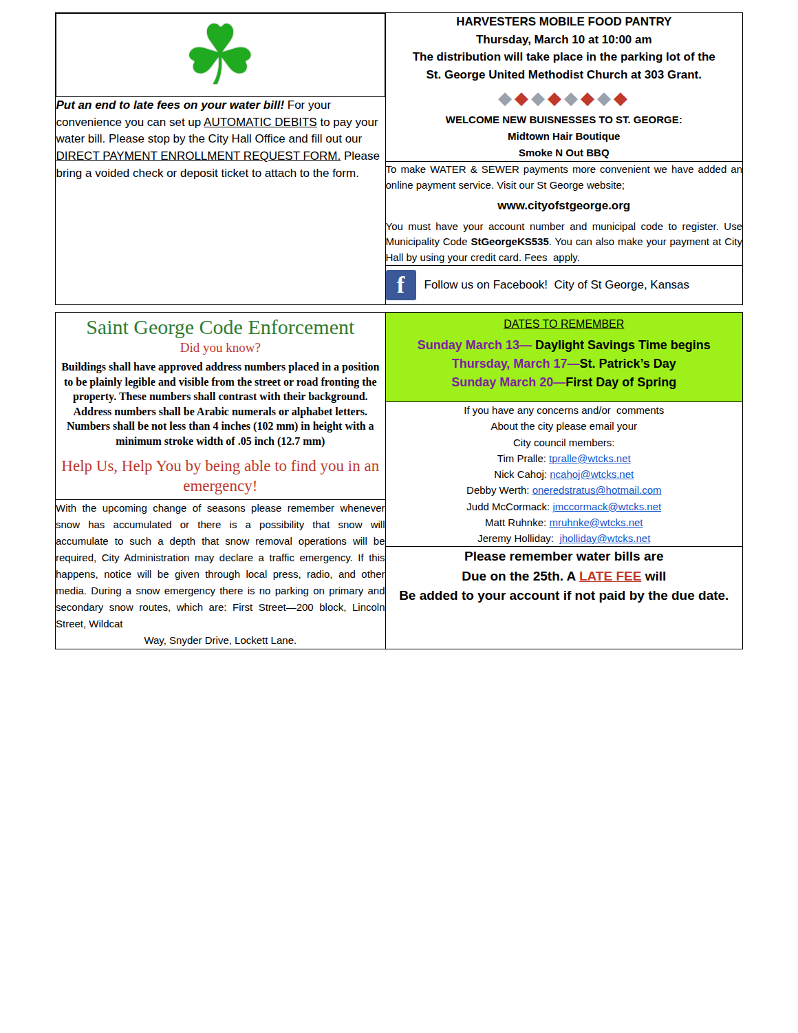| / ☘ / / Put an end to late fees on your water bill! For your convenience you can set up AUTOMATIC DEBITS to pay your water bill. Please stop by the City Hall Office and fill out our DIRECT PAYMENT ENROLLMENT REQUEST FORM. Please bring a voided check or deposit ticket to attach to the form. / | / HARVESTERS MOBILE FOOD PANTRY Thursday, March 10 at 10:00 am The distribution will take place in the parking lot of the St. George United Methodist Church at 303 Grant. ◆ ◆ ◆ ◆ ◆ ◆ ◆ ◆ WELCOME NEW BUISNESSES TO ST. GEORGE: Midtown Hair Boutique Smoke N Out BBQ / / To make WATER & SEWER payments more convenient we have added an online payment service. Visit our St George website; www.cityofstgeorge.org You must have your account number and municipal code to register. Use Municipality Code StGeorgeKS535 . You can also make your payment at City Hall by using your credit card. Fees apply. / / f Follow us on Facebook! City of St George, Kansas / |
| / Saint George Code Enforcement Did you know? Buildings shall have approved address numbers placed in a position to be plainly legible and visible from the street or road fronting the property. These numbers shall contrast with their background. Address numbers shall be Arabic numerals or alphabet letters. Numbers shall be not less than 4 inches (102 mm) in height with a minimum stroke width of .05 inch (12.7 mm) Help Us, Help You by being able to find you in an emergency! / / With the upcoming change of seasons please remember whenever snow has accumulated or there is a possibility that snow will accumulate to such a depth that snow removal operations will be required, City Administration may declare a traffic emergency. If this happens, notice will be given through local press, radio, and other media. During a snow emergency there is no parking on primary and secondary snow routes, which are: First Street—200 block, Lincoln Street, Wildcat Way, Snyder Drive, Lockett Lane. / | / DATES TO REMEMBER Sunday March 13— Daylight Savings Time begins Thursday, March 17— St. Patrick’s Day Sunday March 20— First Day of Spring / / If you have any concerns and/or comments About the city please email your City council members: Tim Pralle: tpralle@wtcks.net Nick Cahoj: ncahoj@wtcks.net Debby Werth: oneredstratus@hotmail.com Judd McCormack: jmccormack@wtcks.net Matt Ruhnke: mruhnke@wtcks.net Jeremy Holliday: jholliday@wtcks.net / / Please remember water bills are Due on the 25th. A LATE FEE will Be added to your account if not paid by the due date. / |